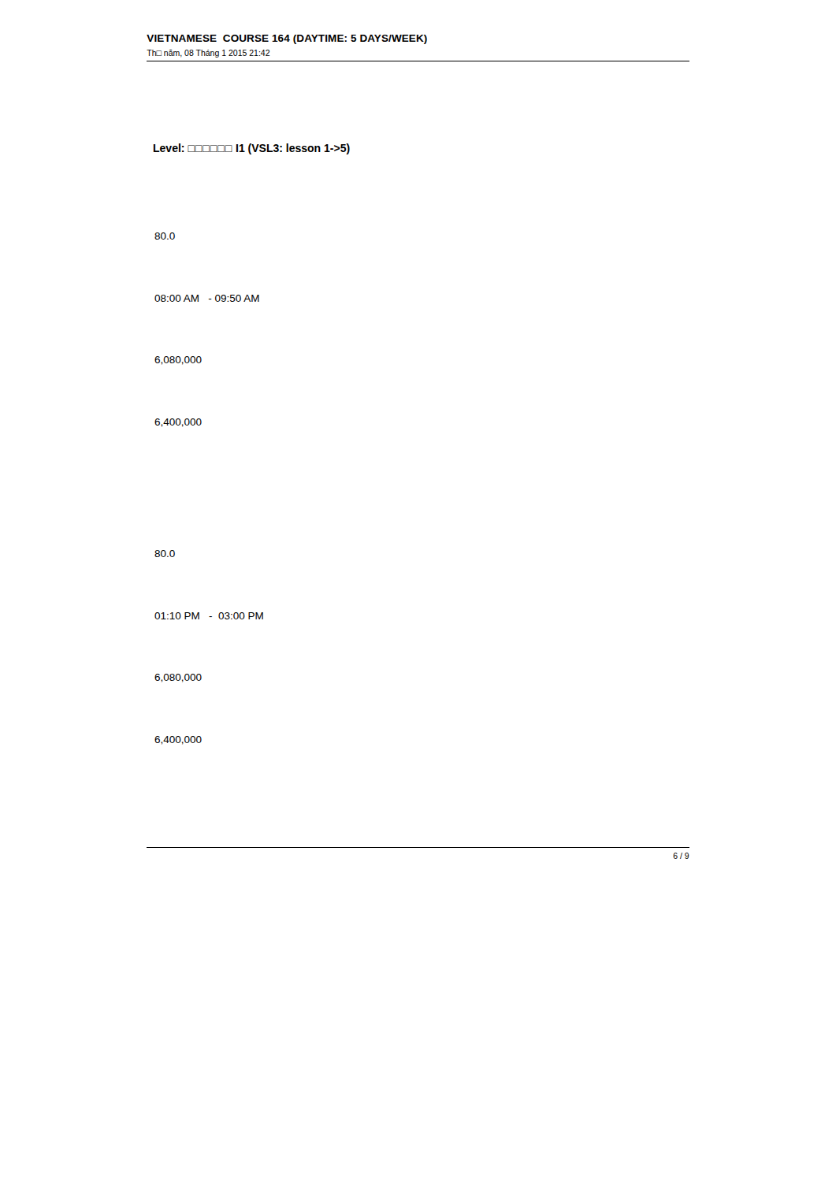VIETNAMESE COURSE 164 (DAYTIME: 5 DAYS/WEEK)
Th□ năm, 08 Tháng 1 2015 21:42
Level: □□□□□□ I1 (VSL3: lesson 1->5)
80.0
08:00 AM - 09:50 AM
6,080,000
6,400,000
80.0
01:10 PM - 03:00 PM
6,080,000
6,400,000
6 / 9